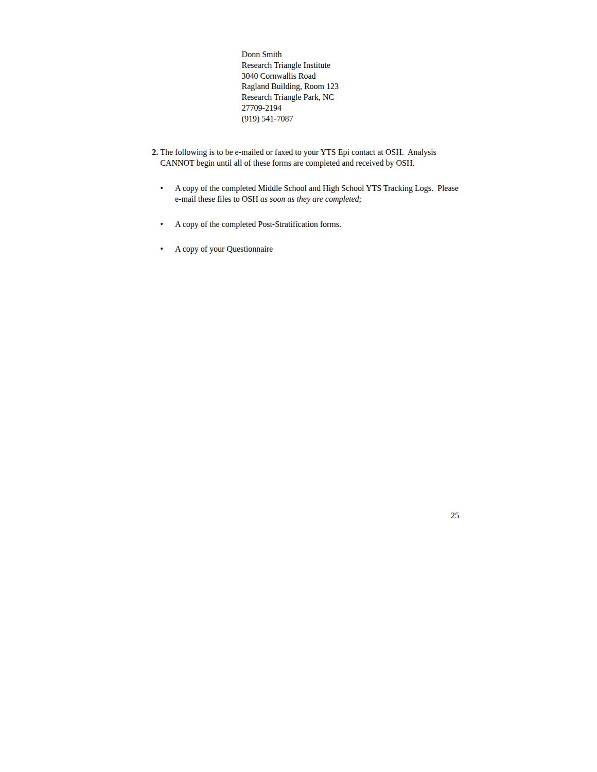Donn Smith
Research Triangle Institute
3040 Cornwallis Road
Ragland Building, Room 123
Research Triangle Park, NC
27709-2194
(919) 541-7087
The following is to be e-mailed or faxed to your YTS Epi contact at OSH. Analysis CANNOT begin until all of these forms are completed and received by OSH.
A copy of the completed Middle School and High School YTS Tracking Logs. Please e-mail these files to OSH as soon as they are completed;
A copy of the completed Post-Stratification forms.
A copy of your Questionnaire
25